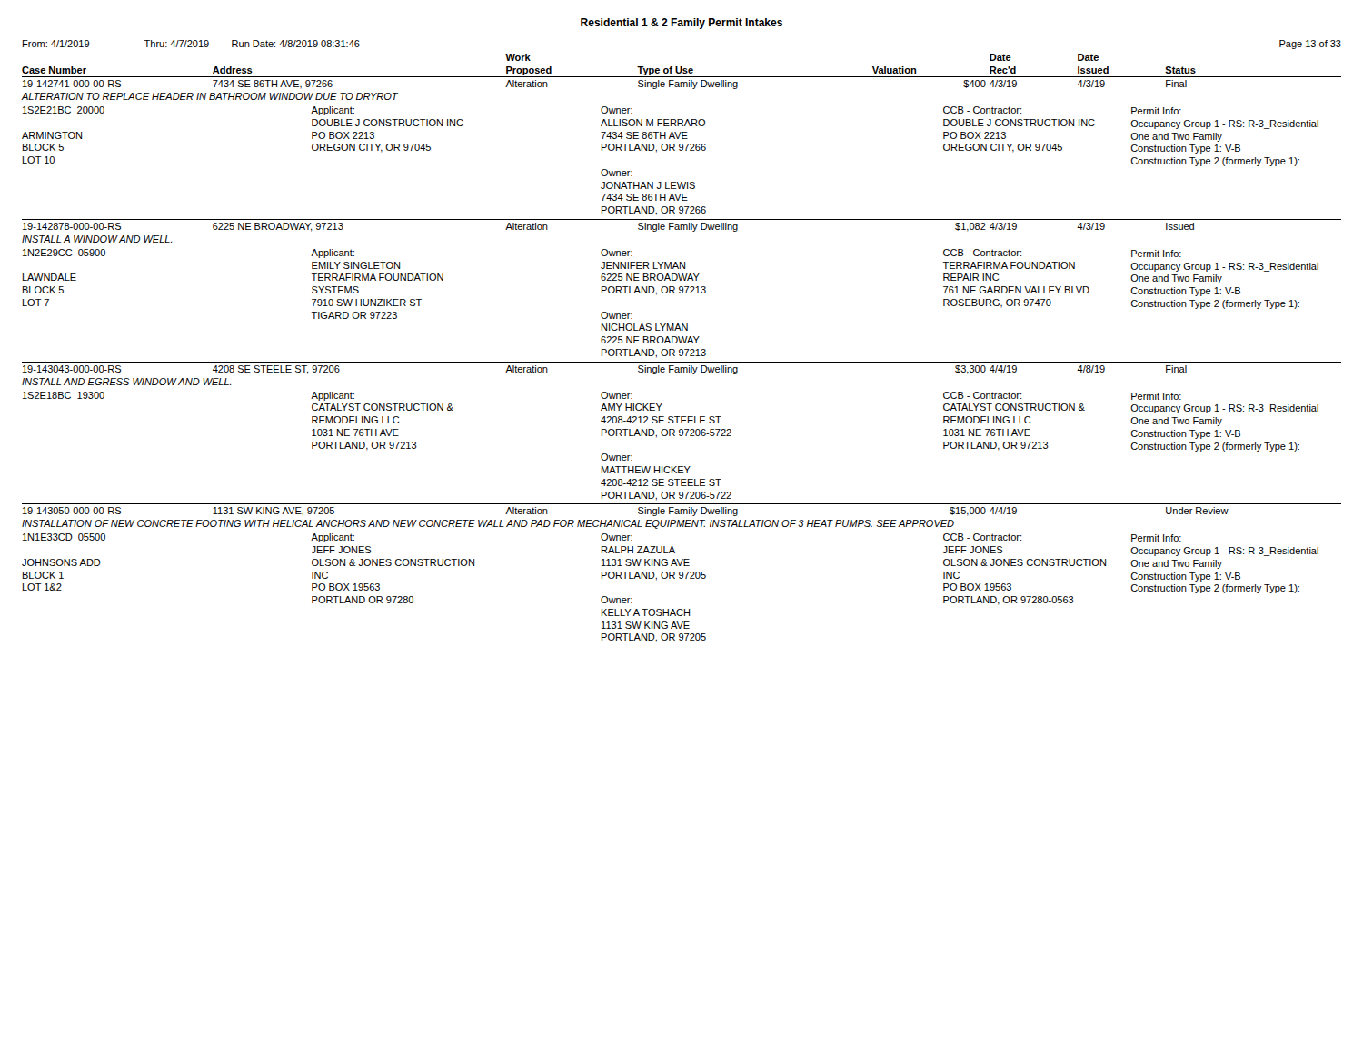Residential 1 & 2 Family Permit Intakes
From: 4/1/2019
Thru: 4/7/2019 Run Date: 4/8/2019 08:31:46
Page 13 of 33
| | | Work | | | Date | Date | |
| Case Number | Address | Proposed | Type of Use | Valuation | Rec'd | Issued | Status |
| 19-142741-000-00-RS | 7434 SE 86TH AVE, 97266 | Alteration | Single Family Dwelling | $400 | 4/3/19 | 4/3/19 | Final |
| ALTERATION TO REPLACE HEADER IN BATHROOM WINDOW DUE TO DRYROT |
| / 1S2E21BC 20000 ARMINGTON BLOCK 5 LOT 10 / Applicant: DOUBLE J CONSTRUCTION INC PO BOX 2213 OREGON CITY, OR 97045 / Owner: ALLISON M FERRARO 7434 SE 86TH AVE PORTLAND, OR 97266 Owner: JONATHAN J LEWIS 7434 SE 86TH AVE PORTLAND, OR 97266 / / CCB - Contractor: DOUBLE J CONSTRUCTION INC PO BOX 2213 OREGON CITY, OR 97045 / Permit Info: Occupancy Group 1 - RS: R-3_Residential One and Two Family Construction Type 1: V-B Construction Type 2 (formerly Type 1): / / |
| 19-142878-000-00-RS | 6225 NE BROADWAY, 97213 | Alteration | Single Family Dwelling | $1,082 | 4/3/19 | 4/3/19 | Issued |
| INSTALL A WINDOW AND WELL. |
| / 1N2E29CC 05900 LAWNDALE BLOCK 5 LOT 7 / Applicant: EMILY SINGLETON TERRAFIRMA FOUNDATION SYSTEMS 7910 SW HUNZIKER ST TIGARD OR 97223 / Owner: JENNIFER LYMAN 6225 NE BROADWAY PORTLAND, OR 97213 Owner: NICHOLAS LYMAN 6225 NE BROADWAY PORTLAND, OR 97213 / / CCB - Contractor: TERRAFIRMA FOUNDATION REPAIR INC 761 NE GARDEN VALLEY BLVD ROSEBURG, OR 97470 / Permit Info: Occupancy Group 1 - RS: R-3_Residential One and Two Family Construction Type 1: V-B Construction Type 2 (formerly Type 1): / / |
| 19-143043-000-00-RS | 4208 SE STEELE ST, 97206 | Alteration | Single Family Dwelling | $3,300 | 4/4/19 | 4/8/19 | Final |
| INSTALL AND EGRESS WINDOW AND WELL. |
| / 1S2E18BC 19300 / Applicant: CATALYST CONSTRUCTION & REMODELING LLC 1031 NE 76TH AVE PORTLAND, OR 97213 / Owner: AMY HICKEY 4208-4212 SE STEELE ST PORTLAND, OR 97206-5722 Owner: MATTHEW HICKEY 4208-4212 SE STEELE ST PORTLAND, OR 97206-5722 / / CCB - Contractor: CATALYST CONSTRUCTION & REMODELING LLC 1031 NE 76TH AVE PORTLAND, OR 97213 / Permit Info: Occupancy Group 1 - RS: R-3_Residential One and Two Family Construction Type 1: V-B Construction Type 2 (formerly Type 1): / / |
| 19-143050-000-00-RS | 1131 SW KING AVE, 97205 | Alteration | Single Family Dwelling | $15,000 | 4/4/19 | | Under Review |
| INSTALLATION OF NEW CONCRETE FOOTING WITH HELICAL ANCHORS AND NEW CONCRETE WALL AND PAD FOR MECHANICAL EQUIPMENT. INSTALLATION OF 3 HEAT PUMPS. SEE APPROVED |
| / 1N1E33CD 05500 JOHNSONS ADD BLOCK 1 LOT 1&2 / Applicant: JEFF JONES OLSON & JONES CONSTRUCTION INC PO BOX 19563 PORTLAND OR 97280 / Owner: RALPH ZAZULA 1131 SW KING AVE PORTLAND, OR 97205 Owner: KELLY A TOSHACH 1131 SW KING AVE PORTLAND, OR 97205 / / CCB - Contractor: JEFF JONES OLSON & JONES CONSTRUCTION INC PO BOX 19563 PORTLAND, OR 97280-0563 / Permit Info: Occupancy Group 1 - RS: R-3_Residential One and Two Family Construction Type 1: V-B Construction Type 2 (formerly Type 1): / / |